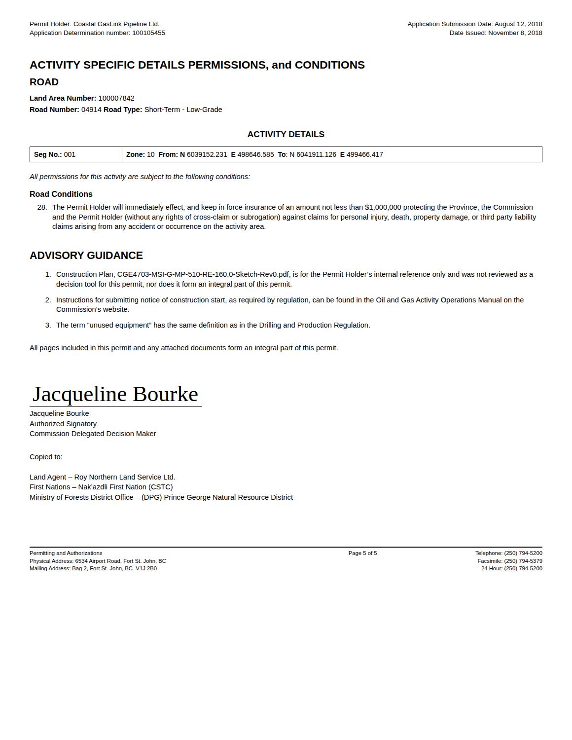| Permit Holder: Coastal GasLink Pipeline Ltd. | Application Submission Date: August 12, 2018 |
| Application Determination number: 100105455 | Date Issued: November 8, 2018 |
ACTIVITY SPECIFIC DETAILS PERMISSIONS, and CONDITIONS
ROAD
Land Area Number: 100007842
Road Number: 04914 Road Type: Short-Term - Low-Grade
ACTIVITY DETAILS
| Seg No.: 001 | Zone: 10 From: N 6039152.231 E 498646.585 To : N 6041911.126 E 499466.417 |
All permissions for this activity are subject to the following conditions:
Road Conditions
The Permit Holder will immediately effect, and keep in force insurance of an amount not less than $1,000,000 protecting the Province, the Commission and the Permit Holder (without any rights of cross-claim or subrogation) against claims for personal injury, death, property damage, or third party liability claims arising from any accident or occurrence on the activity area.
ADVISORY GUIDANCE
Construction Plan, CGE4703-MSI-G-MP-510-RE-160.0-Sketch-Rev0.pdf, is for the Permit Holder’s internal reference only and was not reviewed as a decision tool for this permit, nor does it form an integral part of this permit.
Instructions for submitting notice of construction start, as required by regulation, can be found in the Oil and Gas Activity Operations Manual on the Commission’s website.
The term “unused equipment” has the same definition as in the Drilling and Production Regulation.
All pages included in this permit and any attached documents form an integral part of this permit.
Jacqueline Bourke
Jacqueline Bourke
Authorized Signatory
Commission Delegated Decision Maker
Copied to:
Land Agent – Roy Northern Land Service Ltd.
First Nations – Nak’azdli First Nation (CSTC)
Ministry of Forests District Office – (DPG) Prince George Natural Resource District
| Permitting and Authorizations | Page 5 of 5 | Telephone: (250) 794-5200 |
| Physical Address: 6534 Airport Road, Fort St. John, BC | | Facsimile: (250) 794-5379 |
| Mailing Address: Bag 2, Fort St. John, BC V1J 2B0 | | 24 Hour: (250) 794-5200 |